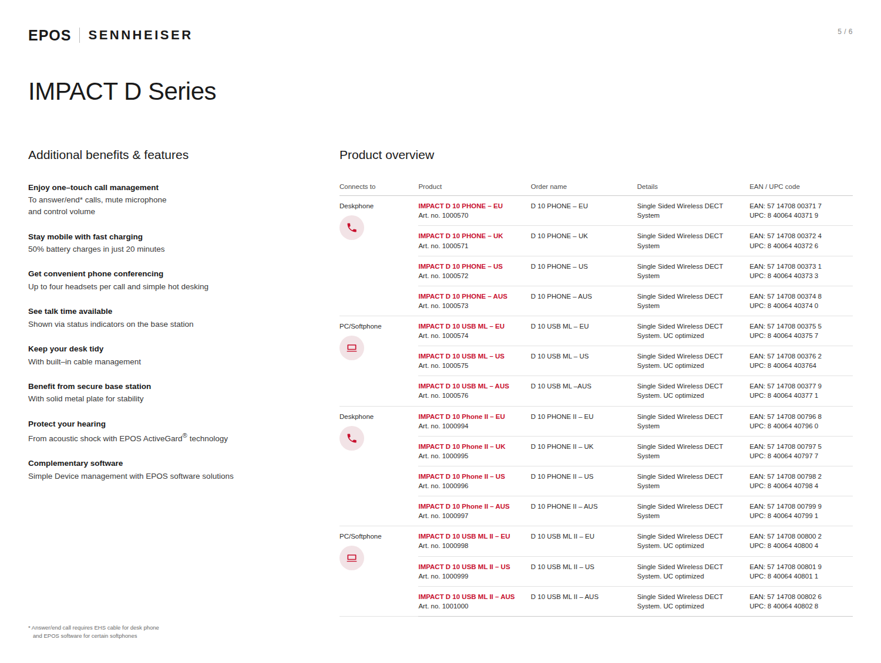EPOS SENNHEISER
5 / 6
IMPACT D Series
Additional benefits & features
Enjoy one–touch call management
To answer/end* calls, mute microphone
and control volume
Stay mobile with fast charging
50% battery charges in just 20 minutes
Get convenient phone conferencing
Up to four headsets per call and simple hot desking
See talk time available
Shown via status indicators on the base station
Keep your desk tidy
With built–in cable management
Benefit from secure base station
With solid metal plate for stability
Protect your hearing
From acoustic shock with EPOS ActiveGard® technology
Complementary software
Simple Device management with EPOS software solutions
Product overview
| Connects to | Product | Order name | Details | EAN / UPC code |
| --- | --- | --- | --- | --- |
| Deskphone | IMPACT D 10 PHONE – EU Art. no. 1000570 | D 10 PHONE – EU | Single Sided Wireless DECT System | EAN: 57 14708 00371 7 UPC: 8 40064 40371 9 |
| IMPACT D 10 PHONE – UK Art. no. 1000571 | D 10 PHONE – UK | Single Sided Wireless DECT System | EAN: 57 14708 00372 4 UPC: 8 40064 40372 6 |
| IMPACT D 10 PHONE – US Art. no. 1000572 | D 10 PHONE – US | Single Sided Wireless DECT System | EAN: 57 14708 00373 1 UPC: 8 40064 40373 3 |
| IMPACT D 10 PHONE – AUS Art. no. 1000573 | D 10 PHONE – AUS | Single Sided Wireless DECT System | EAN: 57 14708 00374 8 UPC: 8 40064 40374 0 |
| PC/Softphone | IMPACT D 10 USB ML – EU Art. no. 1000574 | D 10 USB ML – EU | Single Sided Wireless DECT System. UC optimized | EAN: 57 14708 00375 5 UPC: 8 40064 40375 7 |
| IMPACT D 10 USB ML – US Art. no. 1000575 | D 10 USB ML – US | Single Sided Wireless DECT System. UC optimized | EAN: 57 14708 00376 2 UPC: 8 40064 403764 |
| IMPACT D 10 USB ML – AUS Art. no. 1000576 | D 10 USB ML –AUS | Single Sided Wireless DECT System. UC optimized | EAN: 57 14708 00377 9 UPC: 8 40064 40377 1 |
| Deskphone | IMPACT D 10 Phone II – EU Art. no. 1000994 | D 10 PHONE II – EU | Single Sided Wireless DECT System | EAN: 57 14708 00796 8 UPC: 8 40064 40796 0 |
| IMPACT D 10 Phone II – UK Art. no. 1000995 | D 10 PHONE II – UK | Single Sided Wireless DECT System | EAN: 57 14708 00797 5 UPC: 8 40064 40797 7 |
| IMPACT D 10 Phone II – US Art. no. 1000996 | D 10 PHONE II – US | Single Sided Wireless DECT System | EAN: 57 14708 00798 2 UPC: 8 40064 40798 4 |
| IMPACT D 10 Phone II – AUS Art. no. 1000997 | D 10 PHONE II – AUS | Single Sided Wireless DECT System | EAN: 57 14708 00799 9 UPC: 8 40064 40799 1 |
| PC/Softphone | IMPACT D 10 USB ML II – EU Art. no. 1000998 | D 10 USB ML II – EU | Single Sided Wireless DECT System. UC optimized | EAN: 57 14708 00800 2 UPC: 8 40064 40800 4 |
| IMPACT D 10 USB ML II – US Art. no. 1000999 | D 10 USB ML II – US | Single Sided Wireless DECT System. UC optimized | EAN: 57 14708 00801 9 UPC: 8 40064 40801 1 |
| IMPACT D 10 USB ML II – AUS Art. no. 1001000 | D 10 USB ML II – AUS | Single Sided Wireless DECT System. UC optimized | EAN: 57 14708 00802 6 UPC: 8 40064 40802 8 |
* Answer/end call requires EHS cable for desk phone and EPOS software for certain softphones